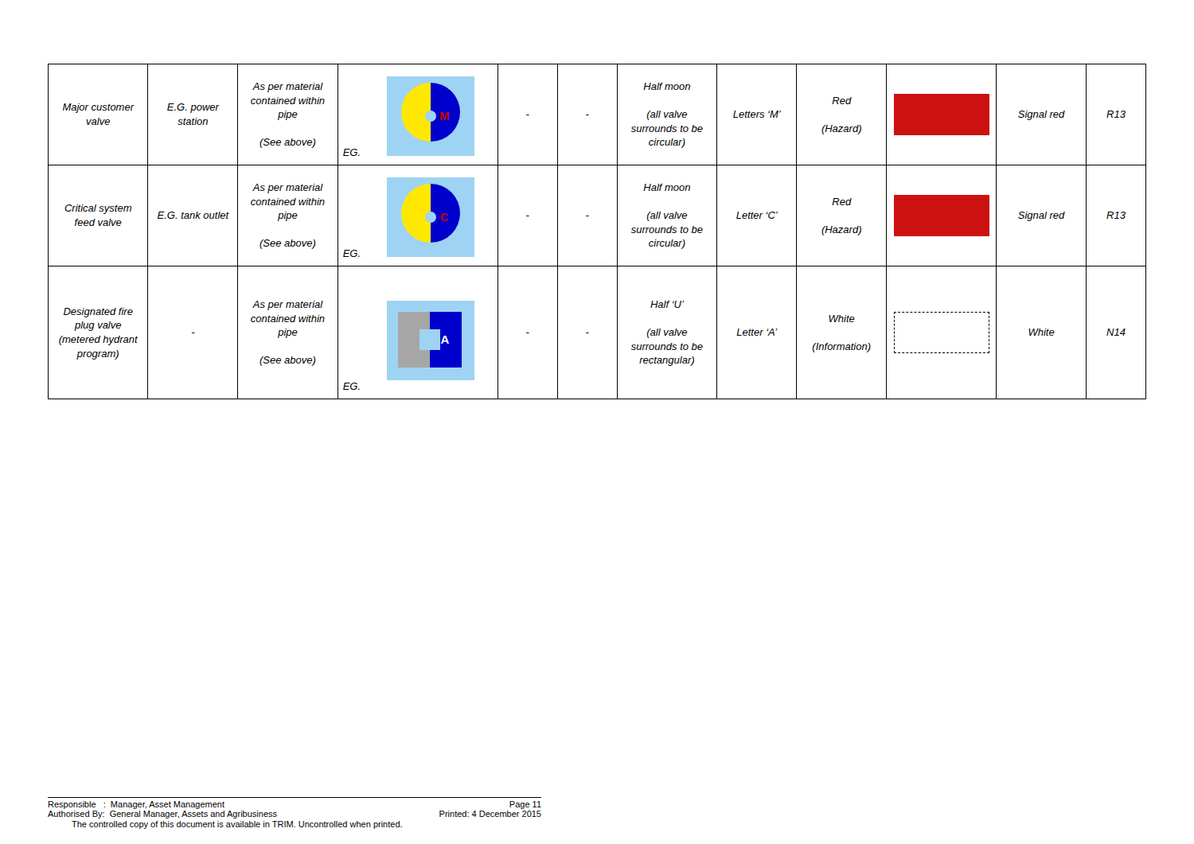| Major customer valve | E.G. power station | As per material contained within pipe (See above) | M EG. | - | - | Half moon (all valve surrounds to be circular) | Letters ‘M’ | Red (Hazard) | | Signal red | R13 |
| Critical system feed valve | E.G. tank outlet | As per material contained within pipe (See above) | C EG. | - | - | Half moon (all valve surrounds to be circular) | Letter ‘C’ | Red (Hazard) | | Signal red | R13 |
| Designated fire plug valve (metered hydrant program) | - | As per material contained within pipe (See above) | A EG. | - | - | Half ‘U’ (all valve surrounds to be rectangular) | Letter ‘A’ | White (Information) | | White | N14 |
Responsible : Manager, Asset Management Page 11
Authorised By: General Manager, Assets and Agribusiness Printed: 4 December 2015
The controlled copy of this document is available in TRIM. Uncontrolled when printed.